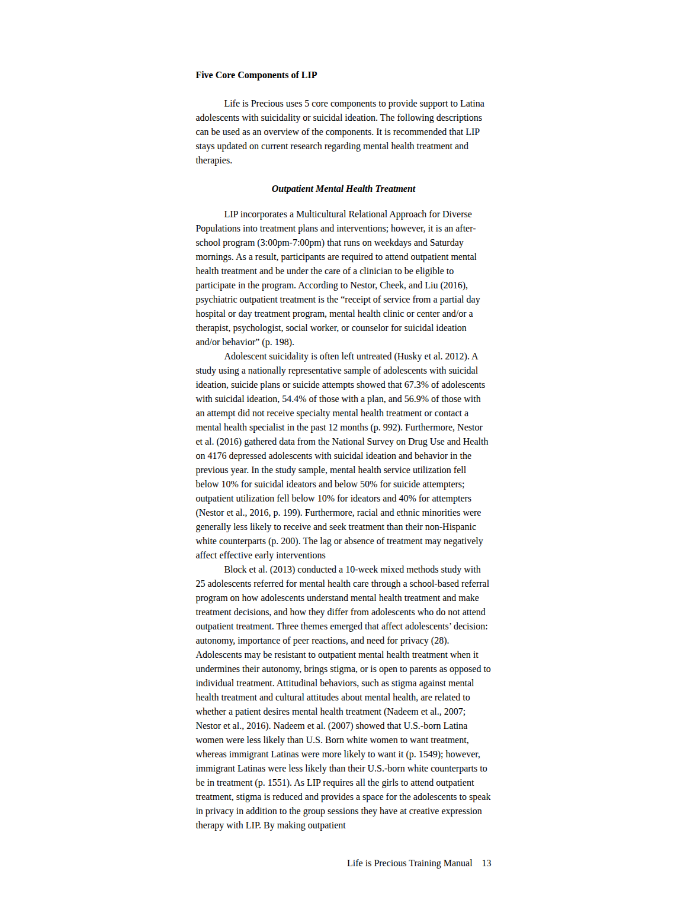Five Core Components of LIP
Life is Precious uses 5 core components to provide support to Latina adolescents with suicidality or suicidal ideation. The following descriptions can be used as an overview of the components. It is recommended that LIP stays updated on current research regarding mental health treatment and therapies.
Outpatient Mental Health Treatment
LIP incorporates a Multicultural Relational Approach for Diverse Populations into treatment plans and interventions; however, it is an after-school program (3:00pm-7:00pm) that runs on weekdays and Saturday mornings. As a result, participants are required to attend outpatient mental health treatment and be under the care of a clinician to be eligible to participate in the program. According to Nestor, Cheek, and Liu (2016), psychiatric outpatient treatment is the “receipt of service from a partial day hospital or day treatment program, mental health clinic or center and/or a therapist, psychologist, social worker, or counselor for suicidal ideation and/or behavior” (p. 198).
Adolescent suicidality is often left untreated (Husky et al. 2012). A study using a nationally representative sample of adolescents with suicidal ideation, suicide plans or suicide attempts showed that 67.3% of adolescents with suicidal ideation, 54.4% of those with a plan, and 56.9% of those with an attempt did not receive specialty mental health treatment or contact a mental health specialist in the past 12 months (p. 992). Furthermore, Nestor et al. (2016) gathered data from the National Survey on Drug Use and Health on 4176 depressed adolescents with suicidal ideation and behavior in the previous year. In the study sample, mental health service utilization fell below 10% for suicidal ideators and below 50% for suicide attempters; outpatient utilization fell below 10% for ideators and 40% for attempters (Nestor et al., 2016, p. 199). Furthermore, racial and ethnic minorities were generally less likely to receive and seek treatment than their non-Hispanic white counterparts (p. 200). The lag or absence of treatment may negatively affect effective early interventions
Block et al. (2013) conducted a 10-week mixed methods study with 25 adolescents referred for mental health care through a school-based referral program on how adolescents understand mental health treatment and make treatment decisions, and how they differ from adolescents who do not attend outpatient treatment. Three themes emerged that affect adolescents’ decision: autonomy, importance of peer reactions, and need for privacy (28). Adolescents may be resistant to outpatient mental health treatment when it undermines their autonomy, brings stigma, or is open to parents as opposed to individual treatment. Attitudinal behaviors, such as stigma against mental health treatment and cultural attitudes about mental health, are related to whether a patient desires mental health treatment (Nadeem et al., 2007; Nestor et al., 2016). Nadeem et al. (2007) showed that U.S.-born Latina women were less likely than U.S. Born white women to want treatment, whereas immigrant Latinas were more likely to want it (p. 1549); however, immigrant Latinas were less likely than their U.S.-born white counterparts to be in treatment (p. 1551). As LIP requires all the girls to attend outpatient treatment, stigma is reduced and provides a space for the adolescents to speak in privacy in addition to the group sessions they have at creative expression therapy with LIP. By making outpatient
Life is Precious Training Manual 13